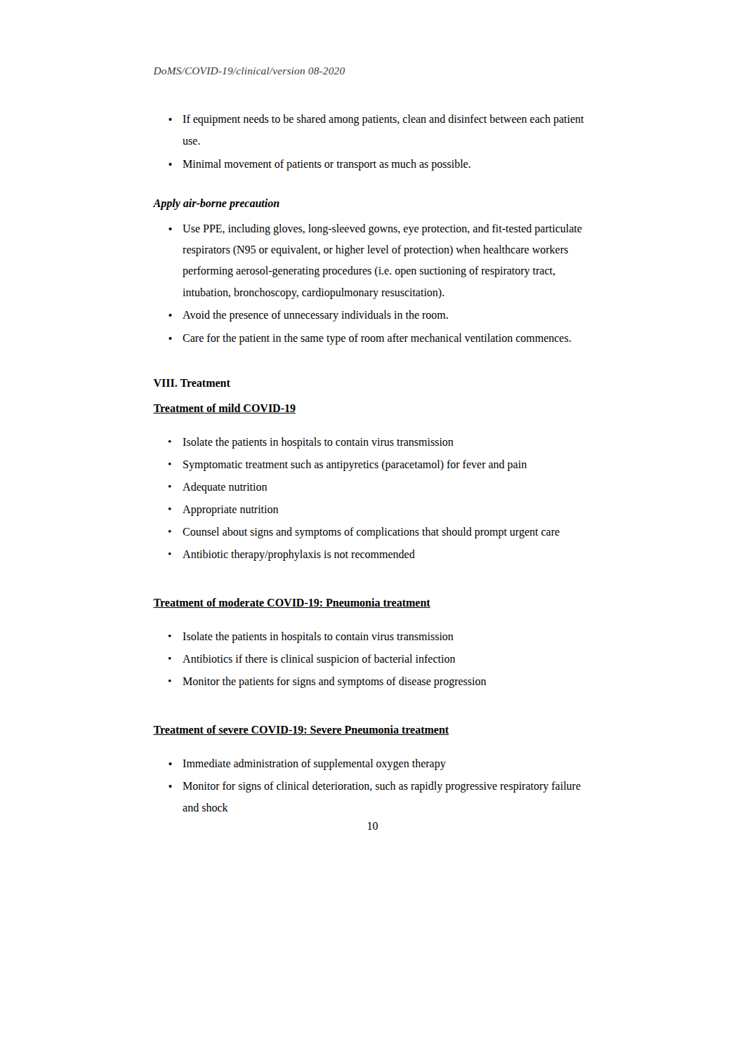DoMS/COVID-19/clinical/version 08-2020
If equipment needs to be shared among patients, clean and disinfect between each patient use.
Minimal movement of patients or transport as much as possible.
Apply air-borne precaution
Use PPE, including gloves, long-sleeved gowns, eye protection, and fit-tested particulate respirators (N95 or equivalent, or higher level of protection) when healthcare workers performing aerosol-generating procedures (i.e. open suctioning of respiratory tract, intubation, bronchoscopy, cardiopulmonary resuscitation).
Avoid the presence of unnecessary individuals in the room.
Care for the patient in the same type of room after mechanical ventilation commences.
VIII. Treatment
Treatment of mild COVID-19
Isolate the patients in hospitals to contain virus transmission
Symptomatic treatment such as antipyretics (paracetamol) for fever and pain
Adequate nutrition
Appropriate nutrition
Counsel about signs and symptoms of complications that should prompt urgent care
Antibiotic therapy/prophylaxis is not recommended
Treatment of moderate COVID-19: Pneumonia treatment
Isolate the patients in hospitals to contain virus transmission
Antibiotics if there is clinical suspicion of bacterial infection
Monitor the patients for signs and symptoms of disease progression
Treatment of severe COVID-19: Severe Pneumonia treatment
Immediate administration of supplemental oxygen therapy
Monitor for signs of clinical deterioration, such as rapidly progressive respiratory failure and shock
10